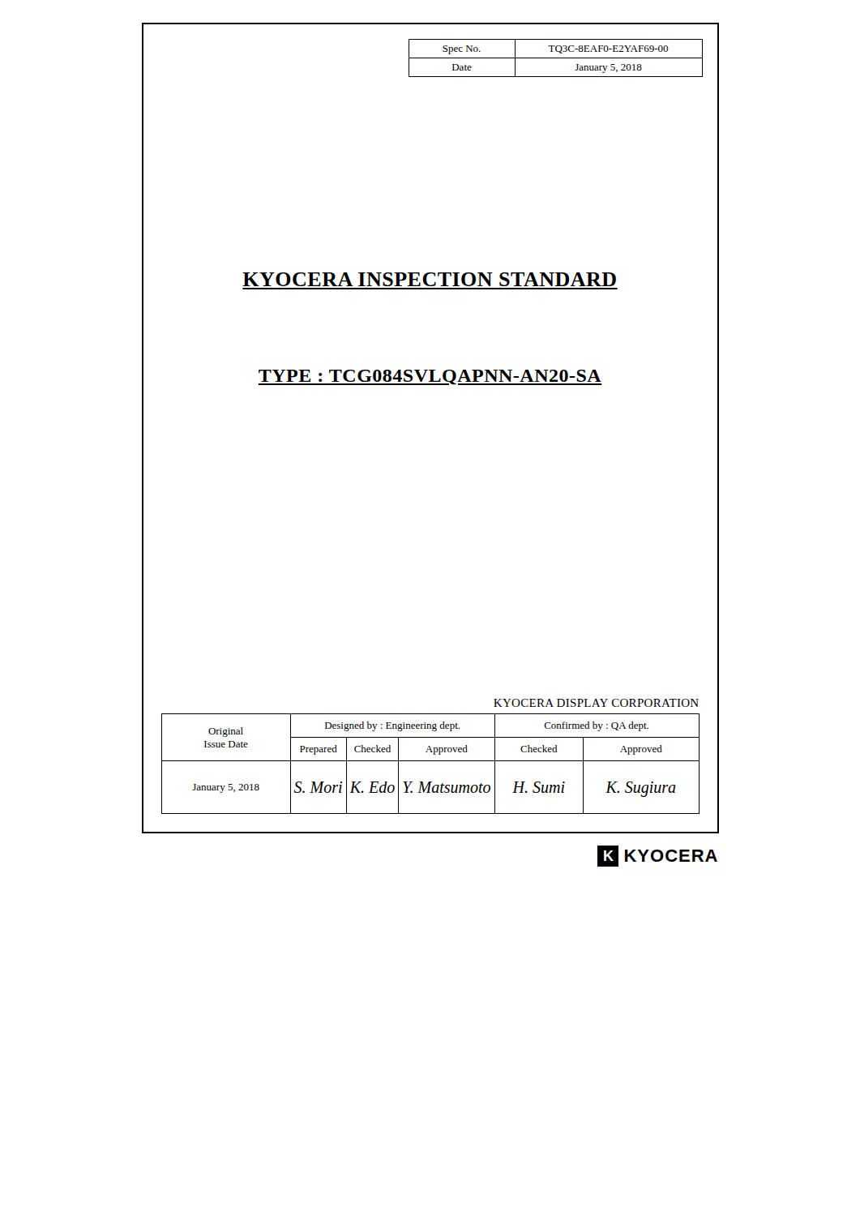| Spec No. | TQ3C-8EAF0-E2YAF69-00 |
| Date | January 5, 2018 |
KYOCERA INSPECTION STANDARD
TYPE : TCG084SVLQAPNN-AN20-SA
KYOCERA DISPLAY CORPORATION
| Original Issue Date | Designed by : Engineering dept. | Confirmed by : QA dept. |
| Prepared | Checked | Approved | Checked | Approved |
| January 5, 2018 | S. Mori | K. Edo | Y. Matsumoto | H. Sumi | K. Sugiura |
K KYOCERA